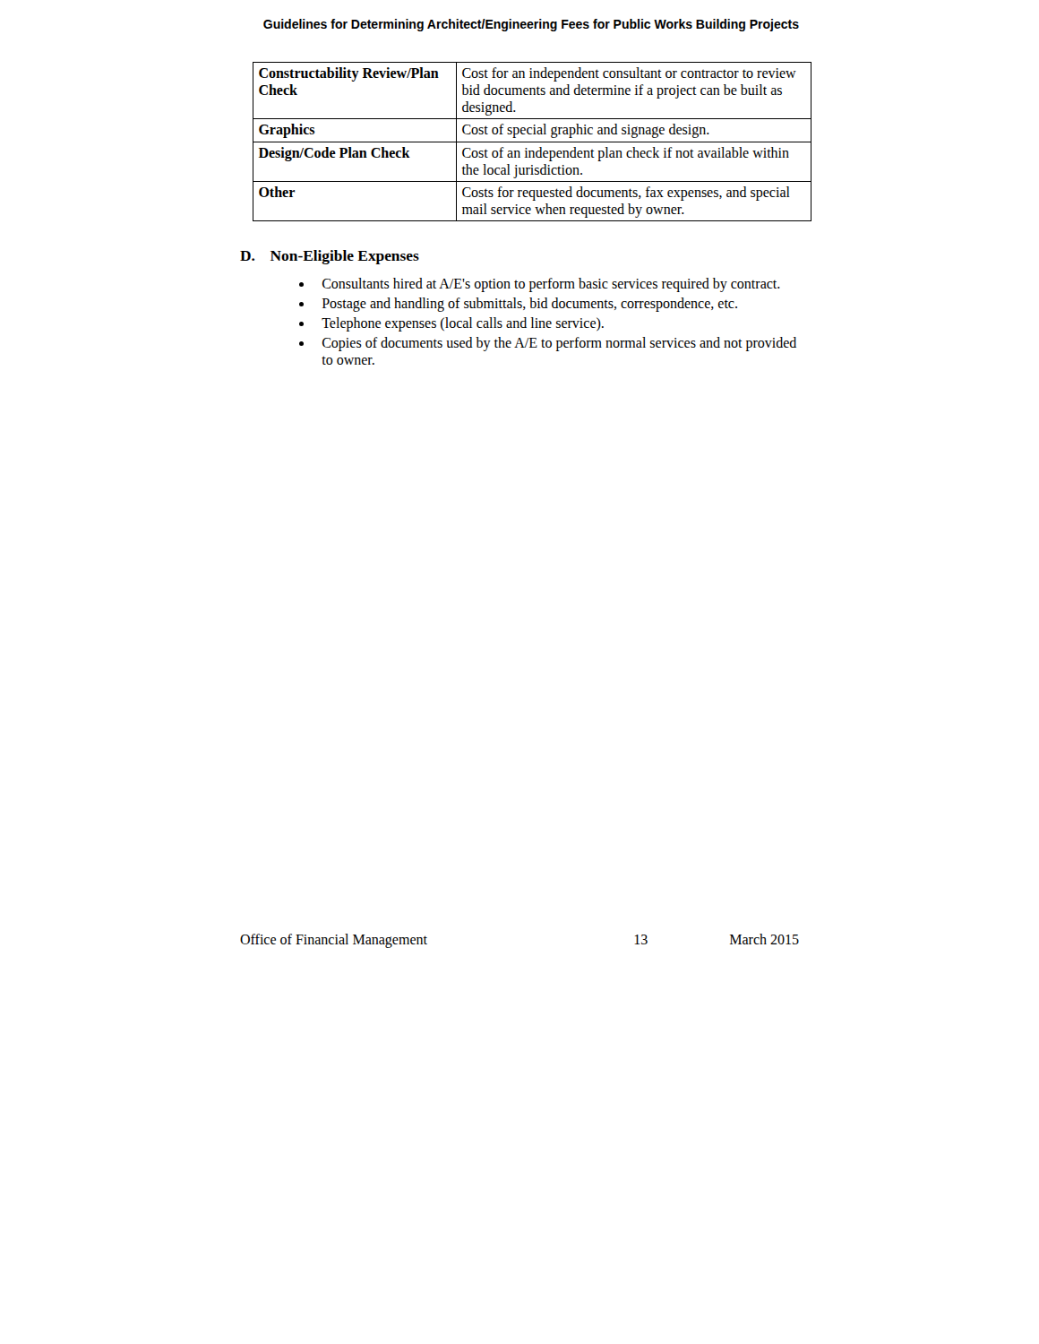Guidelines for Determining Architect/Engineering Fees for Public Works Building Projects
| Constructability Review/Plan Check | Cost for an independent consultant or contractor to review bid documents and determine if a project can be built as designed. |
| Graphics | Cost of special graphic and signage design. |
| Design/Code Plan Check | Cost of an independent plan check if not available within the local jurisdiction. |
| Other | Costs for requested documents, fax expenses, and special mail service when requested by owner. |
D. Non-Eligible Expenses
Consultants hired at A/E's option to perform basic services required by contract.
Postage and handling of submittals, bid documents, correspondence, etc.
Telephone expenses (local calls and line service).
Copies of documents used by the A/E to perform normal services and not provided to owner.
| Office of Financial Management | 13 | March 2015 |